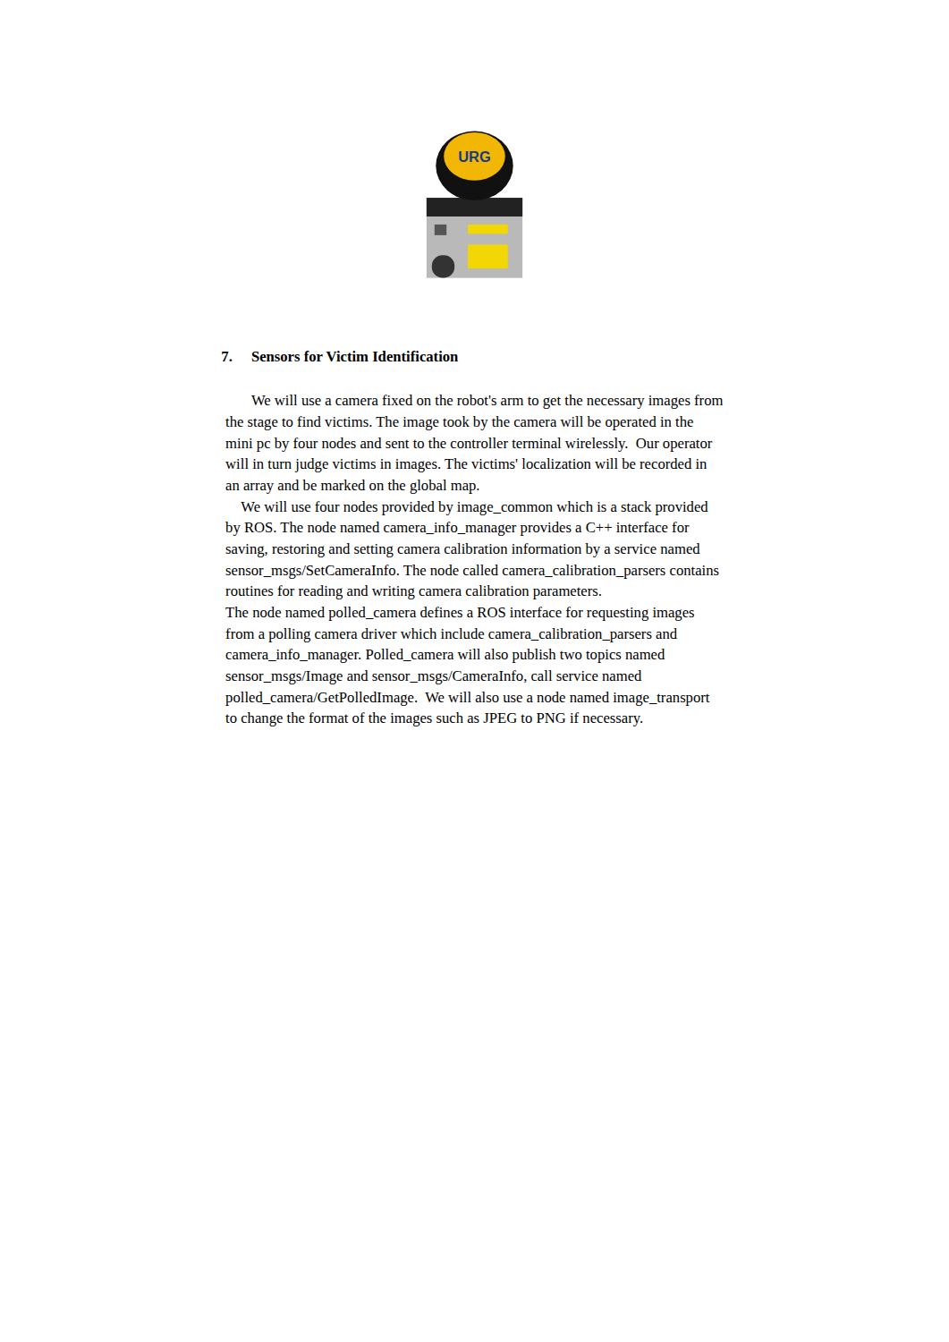7. Sensors for Victim Identification
We will use a camera fixed on the robot's arm to get the necessary images from the stage to find victims. The image took by the camera will be operated in the mini pc by four nodes and sent to the controller terminal wirelessly. Our operator will in turn judge victims in images. The victims' localization will be recorded in an array and be marked on the global map.
We will use four nodes provided by image_common which is a stack provided by ROS. The node named camera_info_manager provides a C++ interface for saving, restoring and setting camera calibration information by a service named sensor_msgs/SetCameraInfo. The node called camera_calibration_parsers contains routines for reading and writing camera calibration parameters.
The node named polled_camera defines a ROS interface for requesting images from a polling camera driver which include camera_calibration_parsers and camera_info_manager. Polled_camera will also publish two topics named sensor_msgs/Image and sensor_msgs/CameraInfo, call service named polled_camera/GetPolledImage. We will also use a node named image_transport to change the format of the images such as JPEG to PNG if necessary.